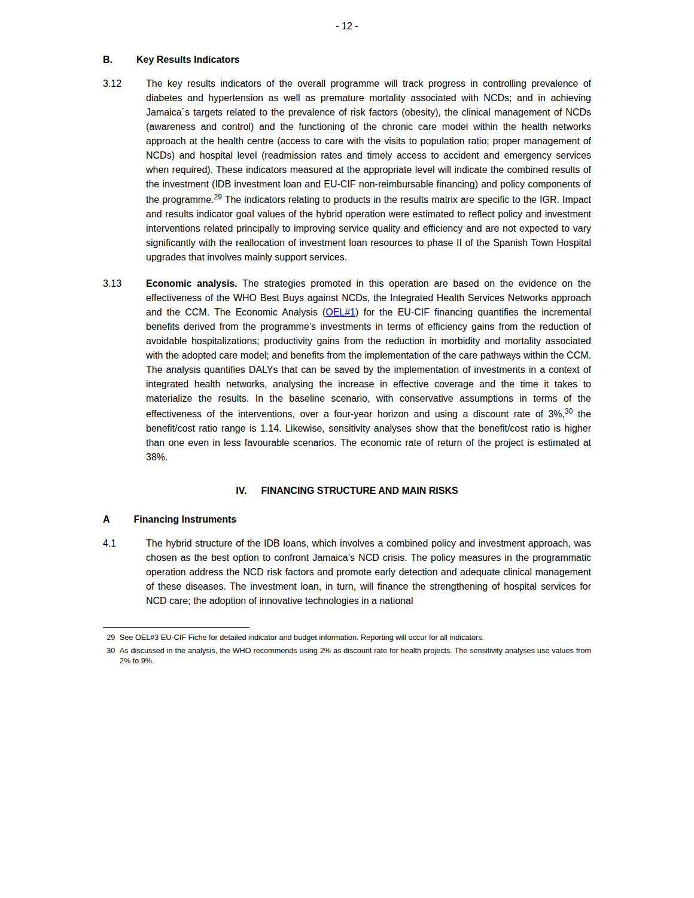- 12 -
B. Key Results Indicators
3.12
The key results indicators of the overall programme will track progress in controlling prevalence of diabetes and hypertension as well as premature mortality associated with NCDs; and in achieving Jamaica´s targets related to the prevalence of risk factors (obesity), the clinical management of NCDs (awareness and control) and the functioning of the chronic care model within the health networks approach at the health centre (access to care with the visits to population ratio; proper management of NCDs) and hospital level (readmission rates and timely access to accident and emergency services when required). These indicators measured at the appropriate level will indicate the combined results of the investment (IDB investment loan and EU-CIF non-reimbursable financing) and policy components of the programme.29 The indicators relating to products in the results matrix are specific to the IGR. Impact and results indicator goal values of the hybrid operation were estimated to reflect policy and investment interventions related principally to improving service quality and efficiency and are not expected to vary significantly with the reallocation of investment loan resources to phase II of the Spanish Town Hospital upgrades that involves mainly support services.
3.13
Economic analysis. The strategies promoted in this operation are based on the evidence on the effectiveness of the WHO Best Buys against NCDs, the Integrated Health Services Networks approach and the CCM. The Economic Analysis (OEL#1) for the EU-CIF financing quantifies the incremental benefits derived from the programme’s investments in terms of efficiency gains from the reduction of avoidable hospitalizations; productivity gains from the reduction in morbidity and mortality associated with the adopted care model; and benefits from the implementation of the care pathways within the CCM. The analysis quantifies DALYs that can be saved by the implementation of investments in a context of integrated health networks, analysing the increase in effective coverage and the time it takes to materialize the results. In the baseline scenario, with conservative assumptions in terms of the effectiveness of the interventions, over a four-year horizon and using a discount rate of 3%,30 the benefit/cost ratio range is 1.14. Likewise, sensitivity analyses show that the benefit/cost ratio is higher than one even in less favourable scenarios. The economic rate of return of the project is estimated at 38%.
IV. FINANCING STRUCTURE AND MAIN RISKS
A Financing Instruments
4.1
The hybrid structure of the IDB loans, which involves a combined policy and investment approach, was chosen as the best option to confront Jamaica’s NCD crisis. The policy measures in the programmatic operation address the NCD risk factors and promote early detection and adequate clinical management of these diseases. The investment loan, in turn, will finance the strengthening of hospital services for NCD care; the adoption of innovative technologies in a national
29 See OEL#3 EU-CIF Fiche for detailed indicator and budget information. Reporting will occur for all indicators.
30 As discussed in the analysis, the WHO recommends using 2% as discount rate for health projects. The sensitivity analyses use values from 2% to 9%.